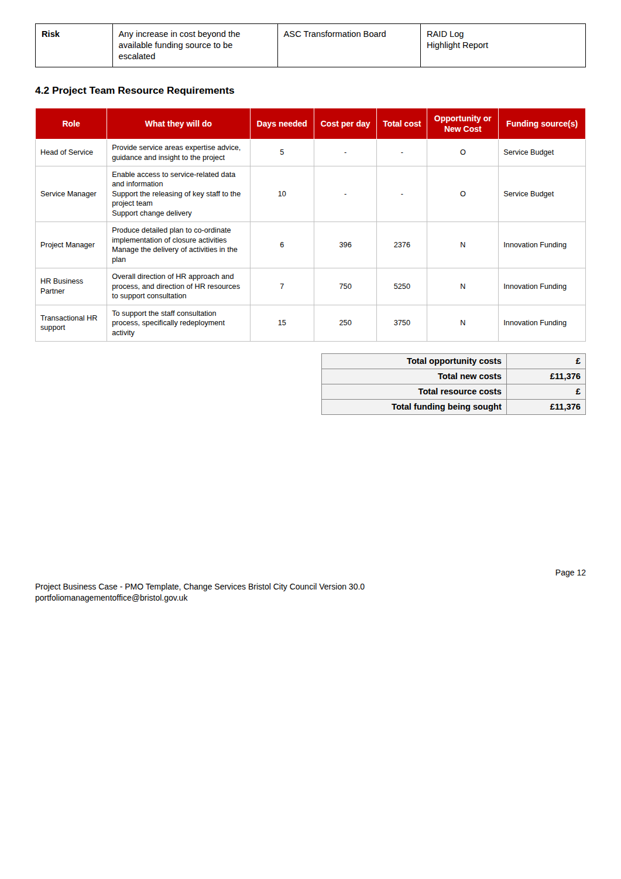| Risk | Any increase in cost beyond the available funding source to be escalated | ASC Transformation Board | RAID Log Highlight Report |
4.2 Project Team Resource Requirements
| Role | What they will do | Days needed | Cost per day | Total cost | Opportunity or New Cost | Funding source(s) |
| --- | --- | --- | --- | --- | --- | --- |
| Head of Service | Provide service areas expertise advice, guidance and insight to the project | 5 | - | - | O | Service Budget |
| Service Manager | Enable access to service-related data and information Support the releasing of key staff to the project team Support change delivery | 10 | - | - | O | Service Budget |
| Project Manager | Produce detailed plan to co-ordinate implementation of closure activities Manage the delivery of activities in the plan | 6 | 396 | 2376 | N | Innovation Funding |
| HR Business Partner | Overall direction of HR approach and process, and direction of HR resources to support consultation | 7 | 750 | 5250 | N | Innovation Funding |
| Transactional HR support | To support the staff consultation process, specifically redeployment activity | 15 | 250 | 3750 | N | Innovation Funding |
| Total opportunity costs | £ |
| Total new costs | £11,376 |
| Total resource costs | £ |
| Total funding being sought | £11,376 |
Page 12
Project Business Case - PMO Template, Change Services Bristol City Council Version 30.0
portfoliomanagementoffice@bristol.gov.uk